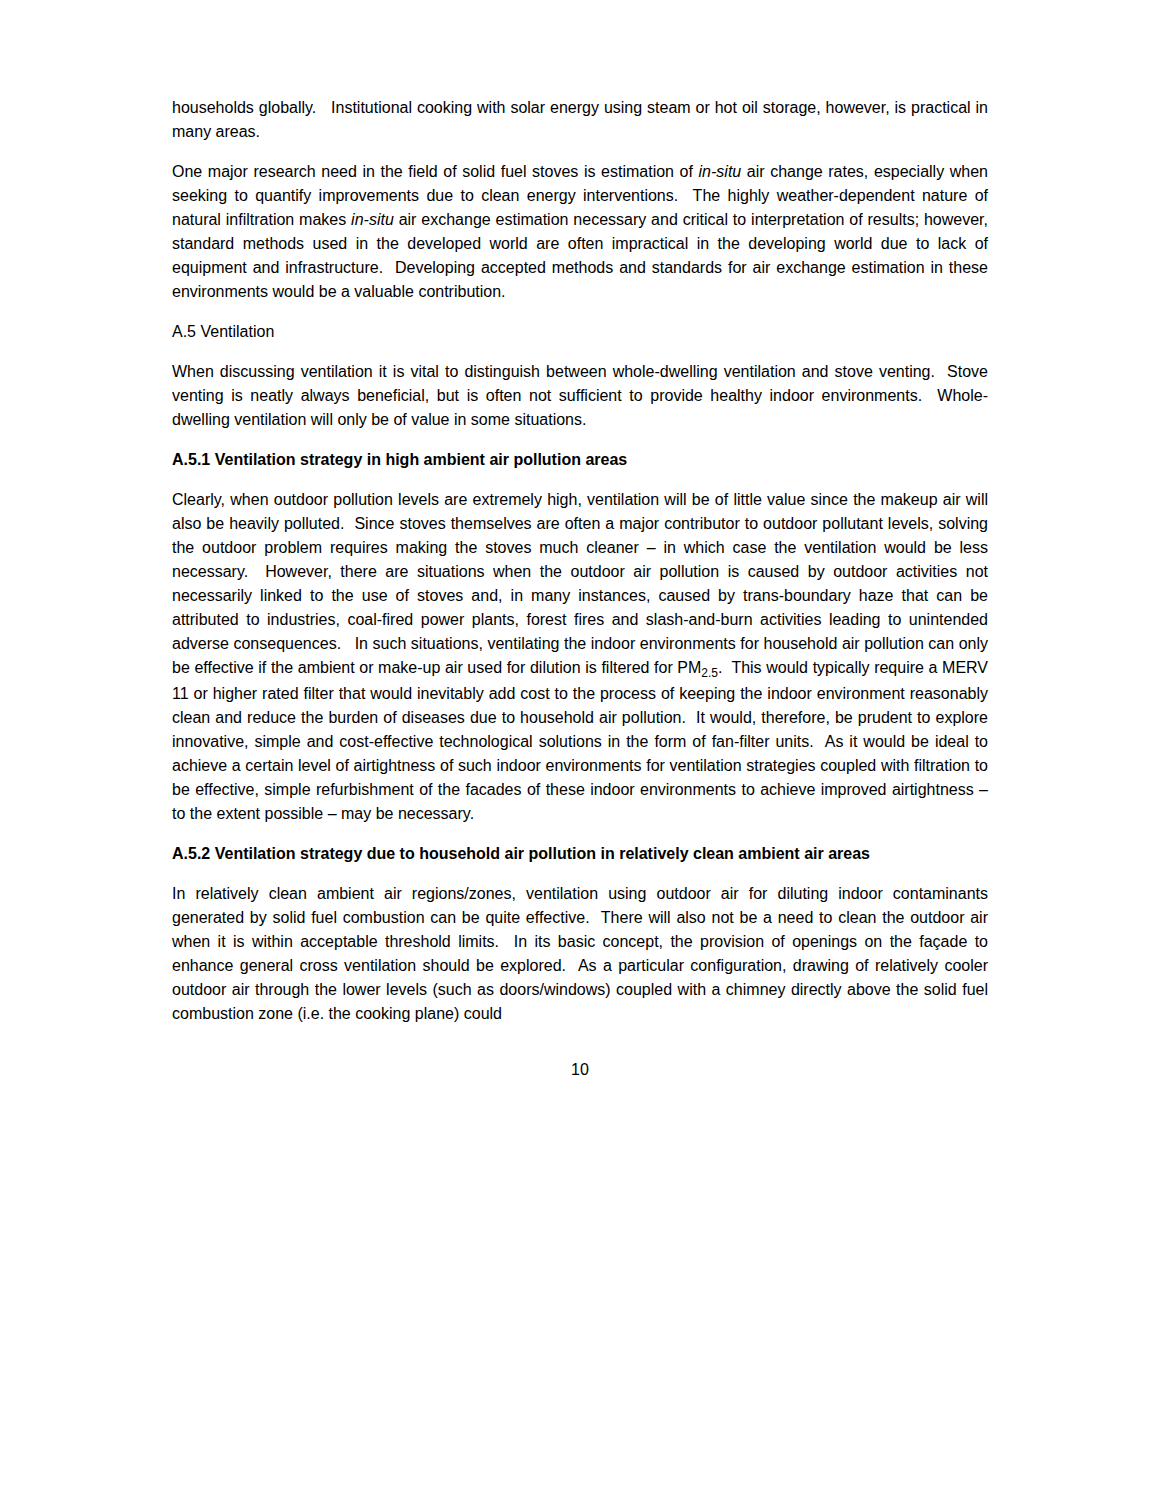households globally. Institutional cooking with solar energy using steam or hot oil storage, however, is practical in many areas.
One major research need in the field of solid fuel stoves is estimation of in-situ air change rates, especially when seeking to quantify improvements due to clean energy interventions. The highly weather-dependent nature of natural infiltration makes in-situ air exchange estimation necessary and critical to interpretation of results; however, standard methods used in the developed world are often impractical in the developing world due to lack of equipment and infrastructure. Developing accepted methods and standards for air exchange estimation in these environments would be a valuable contribution.
A.5 Ventilation
When discussing ventilation it is vital to distinguish between whole-dwelling ventilation and stove venting. Stove venting is neatly always beneficial, but is often not sufficient to provide healthy indoor environments. Whole-dwelling ventilation will only be of value in some situations.
A.5.1 Ventilation strategy in high ambient air pollution areas
Clearly, when outdoor pollution levels are extremely high, ventilation will be of little value since the makeup air will also be heavily polluted. Since stoves themselves are often a major contributor to outdoor pollutant levels, solving the outdoor problem requires making the stoves much cleaner – in which case the ventilation would be less necessary. However, there are situations when the outdoor air pollution is caused by outdoor activities not necessarily linked to the use of stoves and, in many instances, caused by trans-boundary haze that can be attributed to industries, coal-fired power plants, forest fires and slash-and-burn activities leading to unintended adverse consequences. In such situations, ventilating the indoor environments for household air pollution can only be effective if the ambient or make-up air used for dilution is filtered for PM2.5. This would typically require a MERV 11 or higher rated filter that would inevitably add cost to the process of keeping the indoor environment reasonably clean and reduce the burden of diseases due to household air pollution. It would, therefore, be prudent to explore innovative, simple and cost-effective technological solutions in the form of fan-filter units. As it would be ideal to achieve a certain level of airtightness of such indoor environments for ventilation strategies coupled with filtration to be effective, simple refurbishment of the facades of these indoor environments to achieve improved airtightness – to the extent possible – may be necessary.
A.5.2 Ventilation strategy due to household air pollution in relatively clean ambient air areas
In relatively clean ambient air regions/zones, ventilation using outdoor air for diluting indoor contaminants generated by solid fuel combustion can be quite effective. There will also not be a need to clean the outdoor air when it is within acceptable threshold limits. In its basic concept, the provision of openings on the façade to enhance general cross ventilation should be explored. As a particular configuration, drawing of relatively cooler outdoor air through the lower levels (such as doors/windows) coupled with a chimney directly above the solid fuel combustion zone (i.e. the cooking plane) could
10